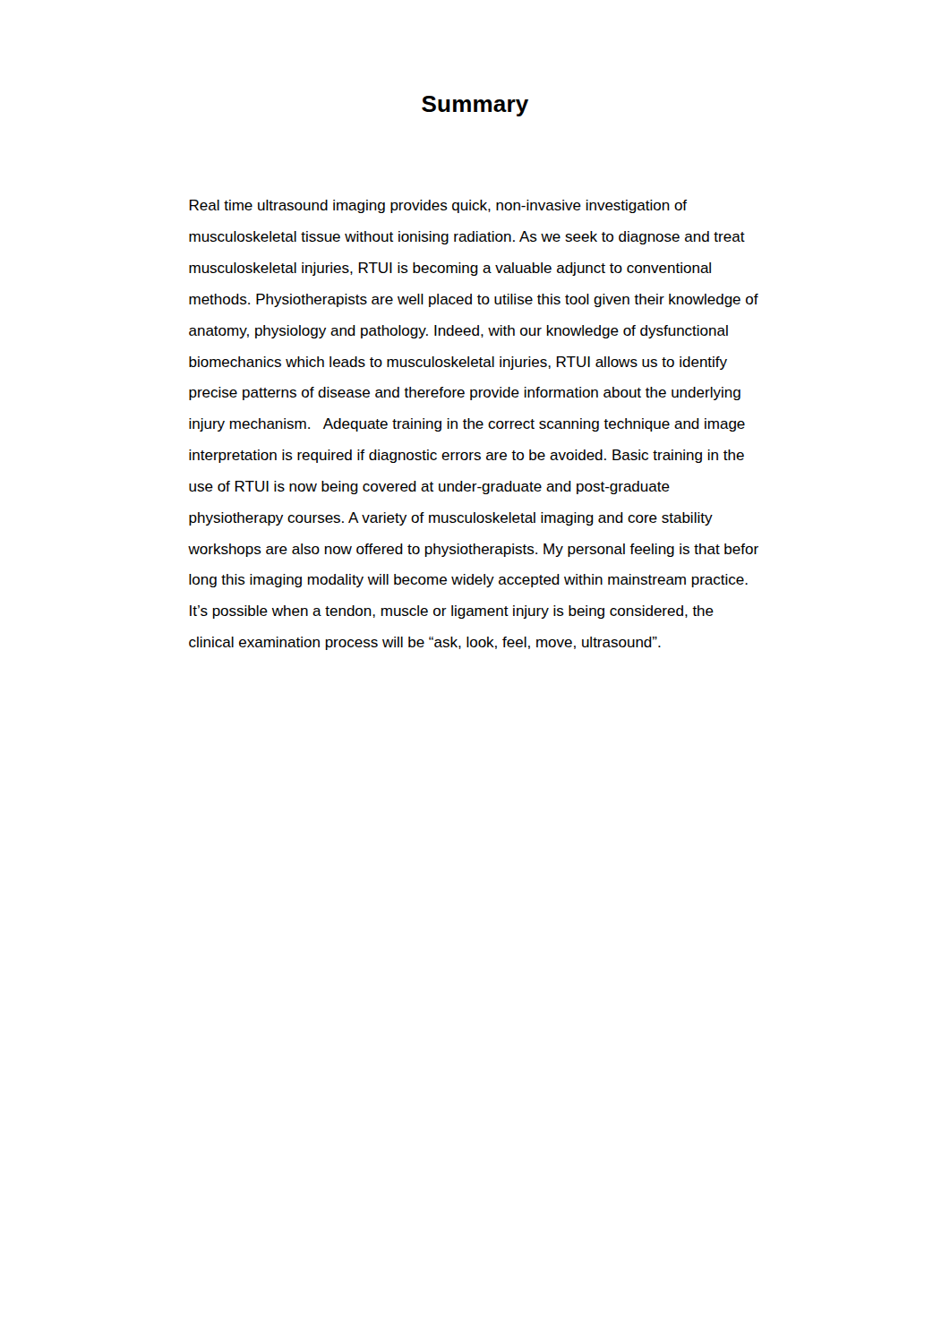Summary
Real time ultrasound imaging provides quick, non-invasive investigation of musculoskeletal tissue without ionising radiation. As we seek to diagnose and treat musculoskeletal injuries, RTUI is becoming a valuable adjunct to conventional methods. Physiotherapists are well placed to utilise this tool given their knowledge of anatomy, physiology and pathology. Indeed, with our knowledge of dysfunctional biomechanics which leads to musculoskeletal injuries, RTUI allows us to identify precise patterns of disease and therefore provide information about the underlying injury mechanism. Adequate training in the correct scanning technique and image interpretation is required if diagnostic errors are to be avoided. Basic training in the use of RTUI is now being covered at under-graduate and post-graduate physiotherapy courses. A variety of musculoskeletal imaging and core stability workshops are also now offered to physiotherapists. My personal feeling is that befor long this imaging modality will become widely accepted within mainstream practice. It’s possible when a tendon, muscle or ligament injury is being considered, the clinical examination process will be “ask, look, feel, move, ultrasound”.